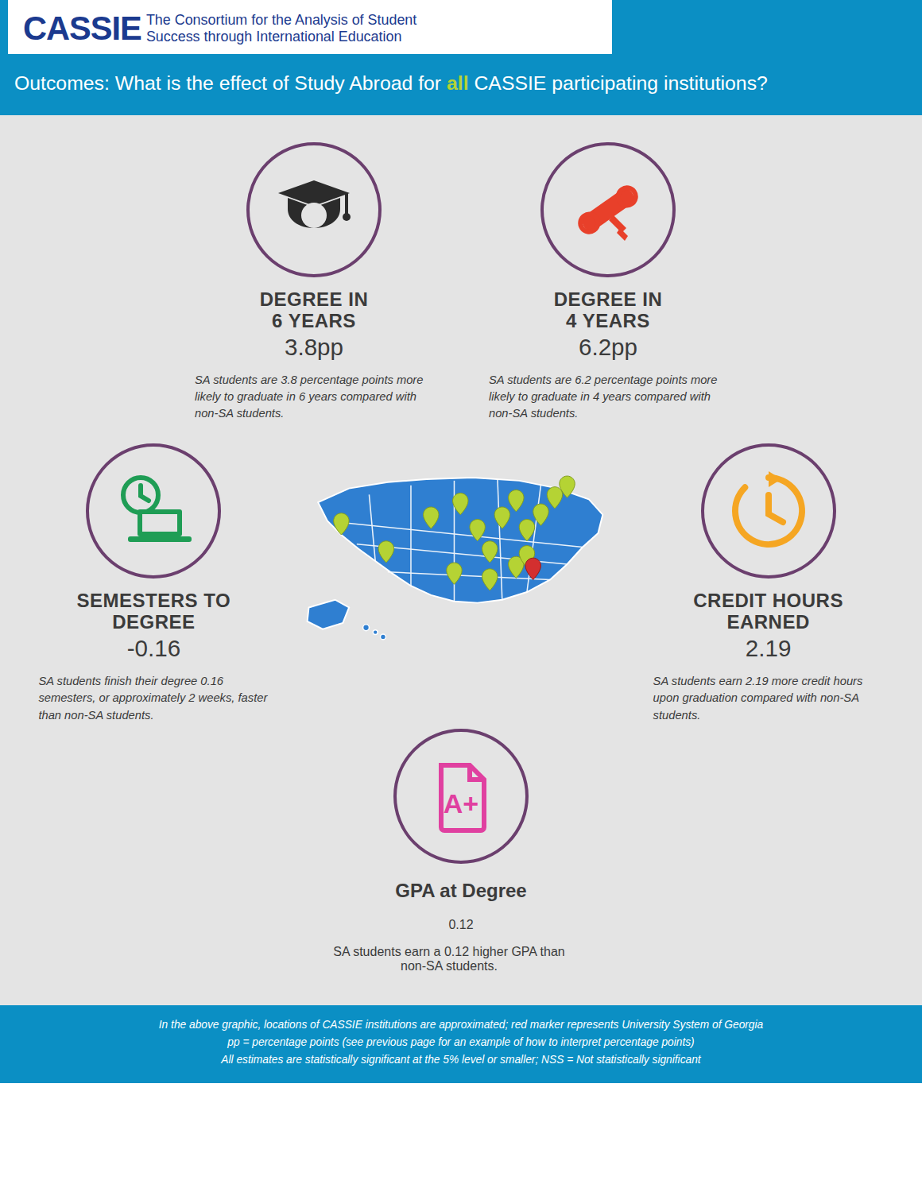CASSIE The Consortium for the Analysis of Student
Success through International Education
Outcomes: What is the effect of Study Abroad for all CASSIE participating institutions?
Degree in
6 Years
3.8pp
SA students are 3.8 percentage points more likely to graduate in 6 years compared with non-SA students.
Degree in
4 Years
6.2pp
SA students are 6.2 percentage points more likely to graduate in 4 years compared with non-SA students.
Semesters to
Degree
-0.16
SA students finish their degree 0.16 semesters, or approximately 2 weeks, faster than non-SA students.
Map of CASSIE institution locations
Credit Hours
Earned
2.19
SA students earn 2.19 more credit hours upon graduation compared with non-SA students.
A+
GPA at Degree
0.12
SA students earn a 0.12 higher GPA than non-SA students.
In the above graphic, locations of CASSIE institutions are approximated; red marker represents University System of Georgia
pp = percentage points (see previous page for an example of how to interpret percentage points)
All estimates are statistically significant at the 5% level or smaller; NSS = Not statistically significant